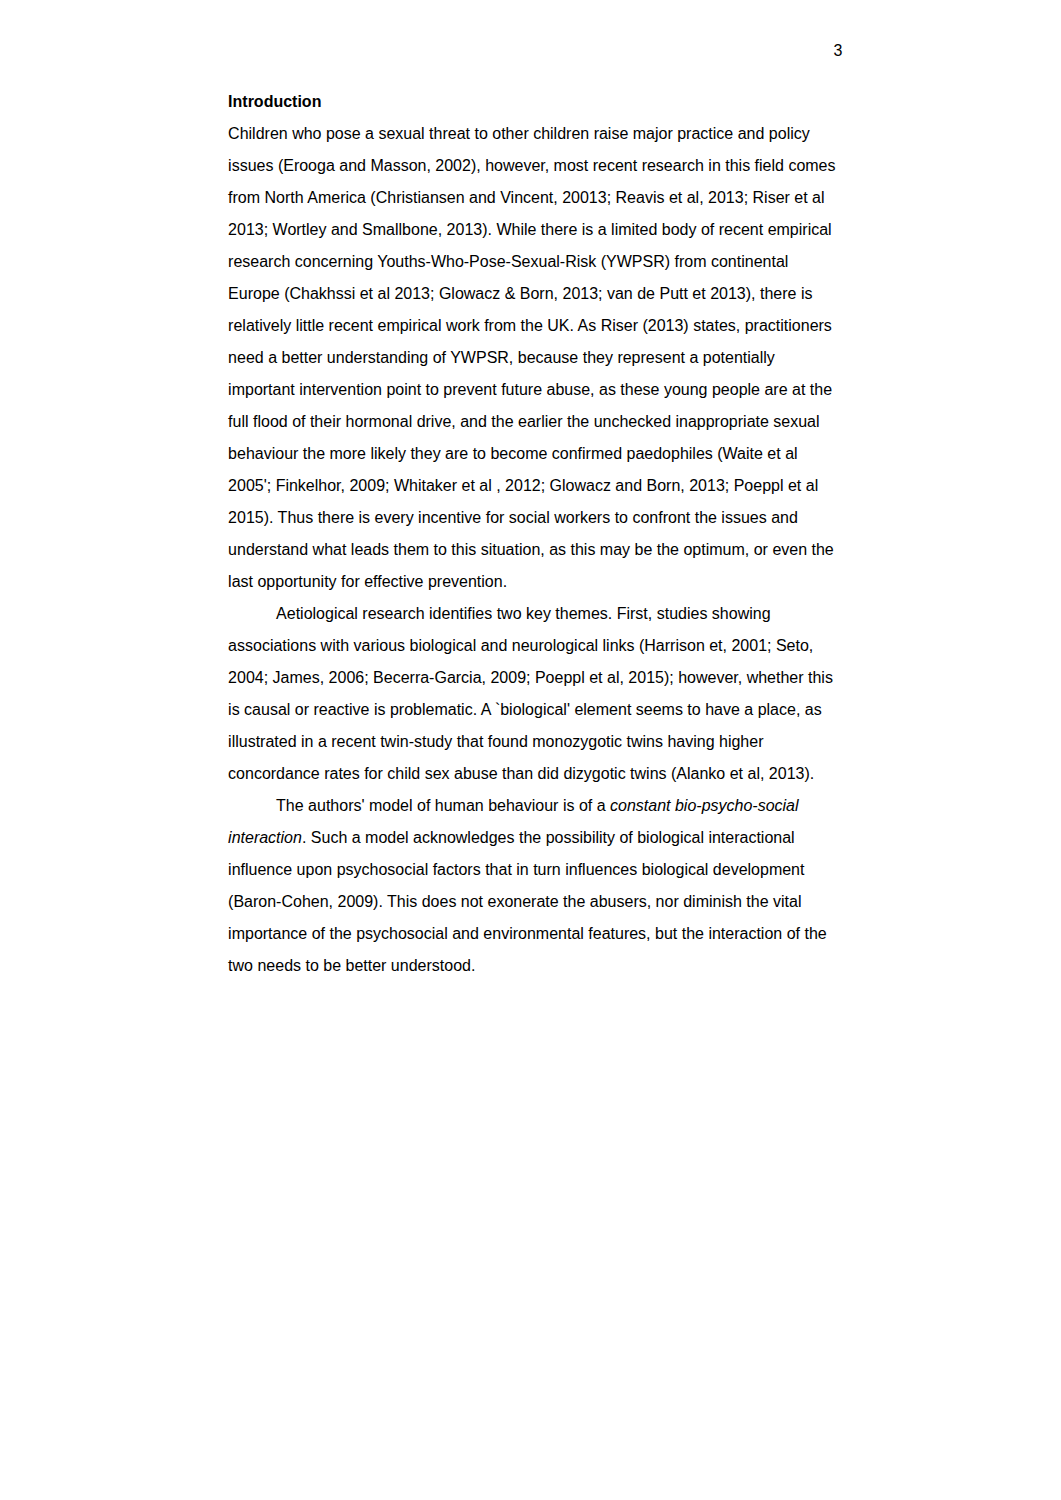3
Introduction
Children who pose a sexual threat to other children raise major practice and policy issues (Erooga and Masson, 2002), however, most recent research in this field comes from North America (Christiansen and Vincent, 20013; Reavis et al, 2013; Riser et al 2013; Wortley and Smallbone, 2013). While there is a limited body of recent empirical research concerning Youths-Who-Pose-Sexual-Risk (YWPSR) from continental Europe (Chakhssi et al 2013; Glowacz & Born, 2013; van de Putt et 2013), there is relatively little recent empirical work from the UK. As Riser (2013) states, practitioners need a better understanding of YWPSR, because they represent a potentially important intervention point to prevent future abuse, as these young people are at the full flood of their hormonal drive, and the earlier the unchecked inappropriate sexual behaviour the more likely they are to become confirmed paedophiles (Waite et al 2005'; Finkelhor, 2009; Whitaker et al , 2012; Glowacz and Born, 2013; Poeppl et al 2015). Thus there is every incentive for social workers to confront the issues and understand what leads them to this situation, as this may be the optimum, or even the last opportunity for effective prevention.
Aetiological research identifies two key themes. First, studies showing associations with various biological and neurological links (Harrison et, 2001; Seto, 2004; James, 2006; Becerra-Garcia, 2009; Poeppl et al, 2015); however, whether this is causal or reactive is problematic. A `biological' element seems to have a place, as illustrated in a recent twin-study that found monozygotic twins having higher concordance rates for child sex abuse than did dizygotic twins (Alanko et al, 2013).
The authors' model of human behaviour is of a constant bio-psycho-social interaction. Such a model acknowledges the possibility of biological interactional influence upon psychosocial factors that in turn influences biological development (Baron-Cohen, 2009). This does not exonerate the abusers, nor diminish the vital importance of the psychosocial and environmental features, but the interaction of the two needs to be better understood.